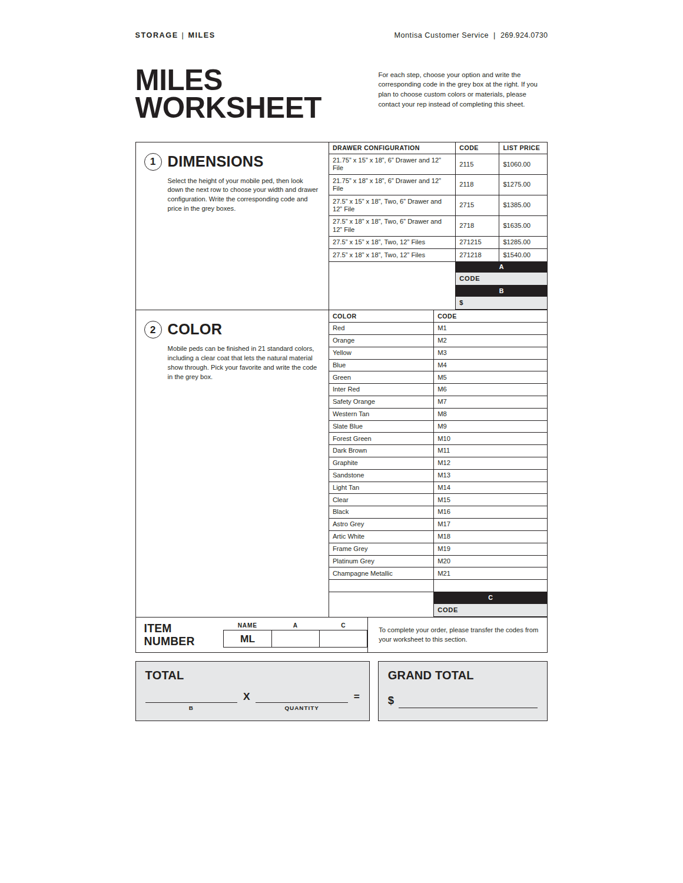STORAGE|MILES
Montisa Customer Service | 269.924.0730
Miles Worksheet
For each step, choose your option and write the corresponding code in the grey box at the right. If you plan to choose custom colors or materials, please contact your rep instead of completing this sheet.
1
Dimensions
Select the height of your mobile ped, then look down the next row to choose your width and drawer configuration. Write the corresponding code and price in the grey boxes.
| DRAWER CONFIGURATION | CODE | LIST PRICE |
| --- | --- | --- |
| 21.75” x 15” x 18”, 6” Drawer and 12” File | 2115 | $1060.00 |
| 21.75” x 18” x 18”, 6” Drawer and 12” File | 2118 | $1275.00 |
| 27.5” x 15” x 18”, Two, 6” Drawer and 12” File | 2715 | $1385.00 |
| 27.5” x 18” x 18”, Two, 6” Drawer and 12” File | 2718 | $1635.00 |
| 27.5” x 15” x 18”, Two, 12” Files | 271215 | $1285.00 |
| 27.5” x 18” x 18”, Two, 12” Files | 271218 | $1540.00 |
| | A |
| | CODE |
| | B |
| | $ |
2
Color
Mobile peds can be finished in 21 standard colors, including a clear coat that lets the natural material show through. Pick your favorite and write the code in the grey box.
| COLOR | CODE |
| --- | --- |
| Red | M1 |
| Orange | M2 |
| Yellow | M3 |
| Blue | M4 |
| Green | M5 |
| Inter Red | M6 |
| Safety Orange | M7 |
| Western Tan | M8 |
| Slate Blue | M9 |
| Forest Green | M10 |
| Dark Brown | M11 |
| Graphite | M12 |
| Sandstone | M13 |
| Light Tan | M14 |
| Clear | M15 |
| Black | M16 |
| Astro Grey | M17 |
| Artic White | M18 |
| Frame Grey | M19 |
| Platinum Grey | M20 |
| Champagne Metallic | M21 |
| | C |
| | CODE |
Item Number
NAME
A
C
ML
To complete your order, please transfer the codes from your worksheet to this section.
Total
B
X
QUANTITY
=
Grand Total
$